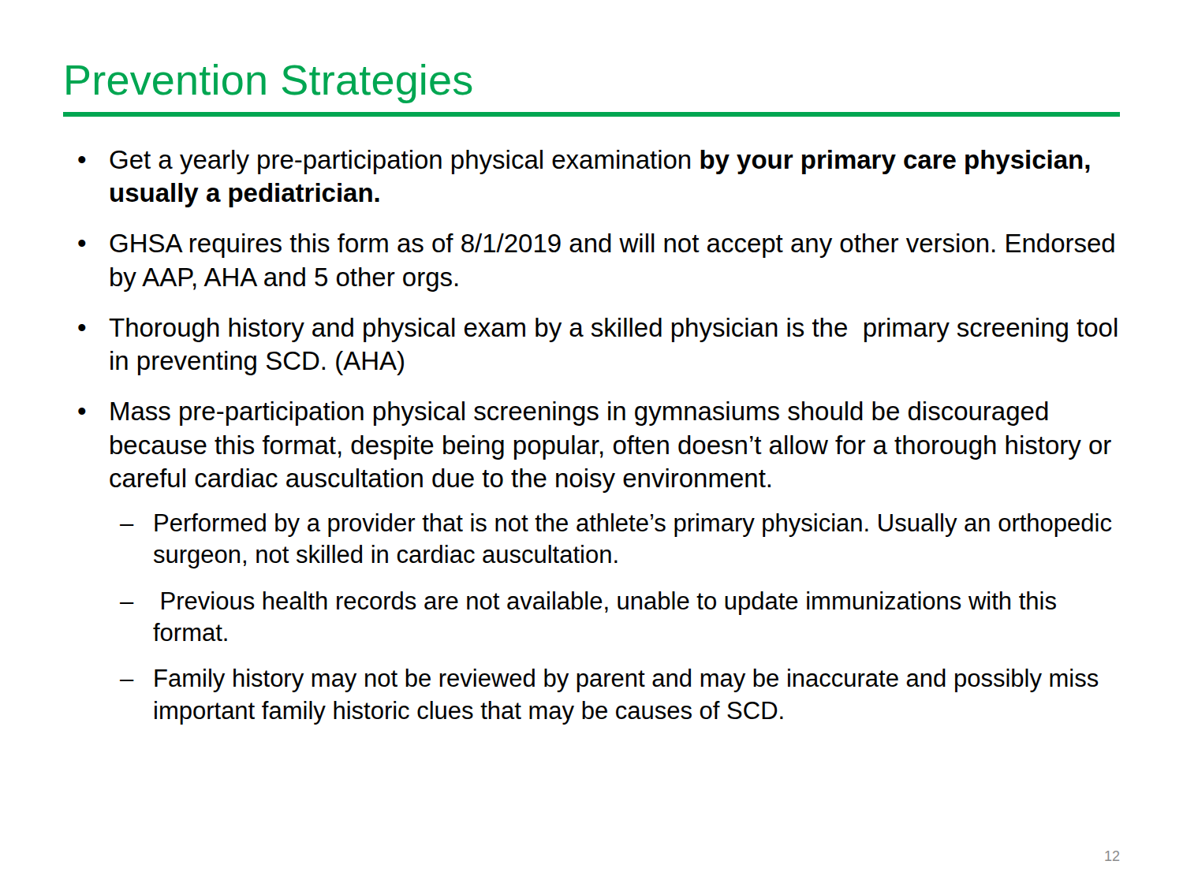Prevention Strategies
Get a yearly pre-participation physical examination by your primary care physician, usually a pediatrician.
GHSA requires this form as of 8/1/2019 and will not accept any other version. Endorsed by AAP, AHA and 5 other orgs.
Thorough history and physical exam by a skilled physician is the primary screening tool in preventing SCD. (AHA)
Mass pre-participation physical screenings in gymnasiums should be discouraged because this format, despite being popular, often doesn’t allow for a thorough history or careful cardiac auscultation due to the noisy environment.
Performed by a provider that is not the athlete’s primary physician. Usually an orthopedic surgeon, not skilled in cardiac auscultation.
Previous health records are not available, unable to update immunizations with this format.
Family history may not be reviewed by parent and may be inaccurate and possibly miss important family historic clues that may be causes of SCD.
12